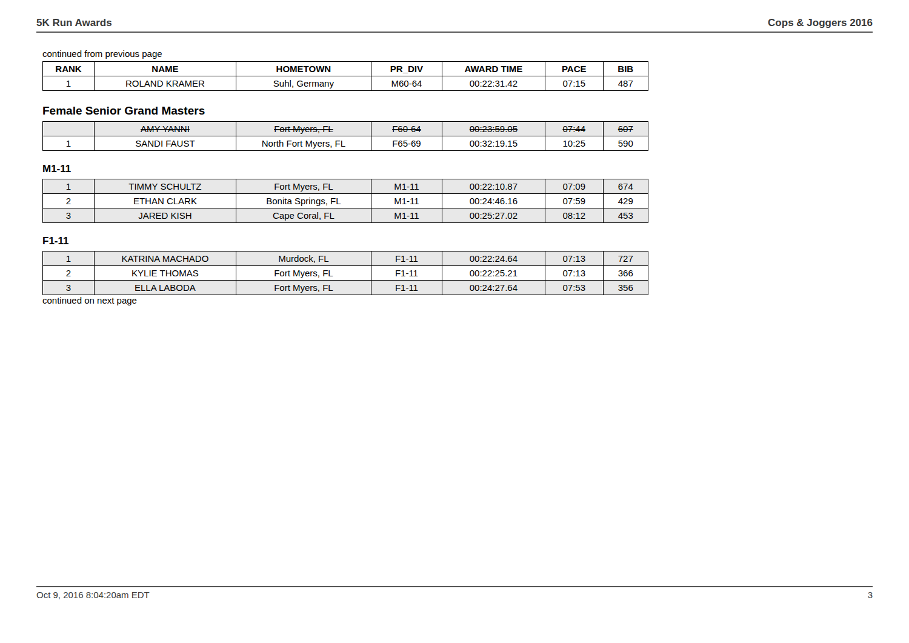5K Run Awards Cops & Joggers 2016
continued from previous page
| RANK | NAME | HOMETOWN | PR_DIV | AWARD TIME | PACE | BIB |
| --- | --- | --- | --- | --- | --- | --- |
| 1 | ROLAND KRAMER | Suhl, Germany | M60-64 | 00:22:31.42 | 07:15 | 487 |
Female Senior Grand Masters
| | AMY YANNI | Fort Myers, FL | F60-64 | 00:23:59.05 | 07:44 | 607 |
| 1 | SANDI FAUST | North Fort Myers, FL | F65-69 | 00:32:19.15 | 10:25 | 590 |
M1-11
| 1 | TIMMY SCHULTZ | Fort Myers, FL | M1-11 | 00:22:10.87 | 07:09 | 674 |
| 2 | ETHAN CLARK | Bonita Springs, FL | M1-11 | 00:24:46.16 | 07:59 | 429 |
| 3 | JARED KISH | Cape Coral, FL | M1-11 | 00:25:27.02 | 08:12 | 453 |
F1-11
| 1 | KATRINA MACHADO | Murdock, FL | F1-11 | 00:22:24.64 | 07:13 | 727 |
| 2 | KYLIE THOMAS | Fort Myers, FL | F1-11 | 00:22:25.21 | 07:13 | 366 |
| 3 | ELLA LABODA | Fort Myers, FL | F1-11 | 00:24:27.64 | 07:53 | 356 |
continued on next page
Oct 9, 2016 8:04:20am EDT 3